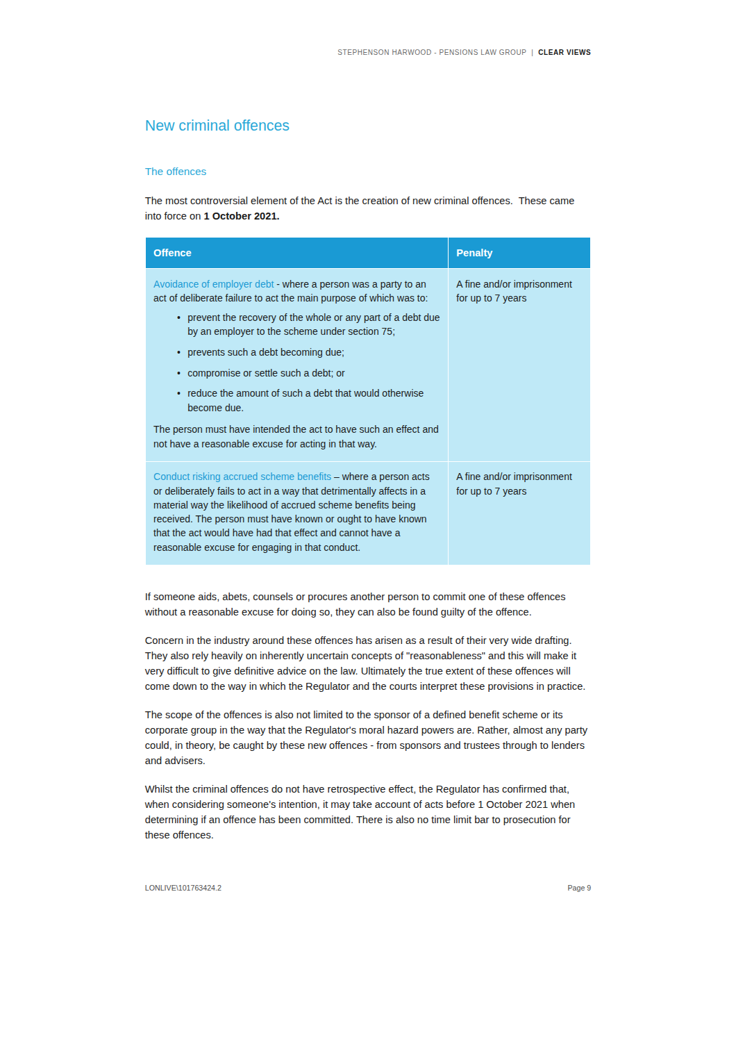STEPHENSON HARWOOD - PENSIONS LAW GROUP | CLEAR VIEWS
New criminal offences
The offences
The most controversial element of the Act is the creation of new criminal offences. These came into force on 1 October 2021.
| Offence | Penalty |
| --- | --- |
| Avoidance of employer debt - where a person was a party to an act of deliberate failure to act the main purpose of which was to: prevent the recovery of the whole or any part of a debt due by an employer to the scheme under section 75; prevents such a debt becoming due; compromise or settle such a debt; or reduce the amount of such a debt that would otherwise become due. The person must have intended the act to have such an effect and not have a reasonable excuse for acting in that way. | A fine and/or imprisonment for up to 7 years |
| Conduct risking accrued scheme benefits – where a person acts or deliberately fails to act in a way that detrimentally affects in a material way the likelihood of accrued scheme benefits being received. The person must have known or ought to have known that the act would have had that effect and cannot have a reasonable excuse for engaging in that conduct. | A fine and/or imprisonment for up to 7 years |
If someone aids, abets, counsels or procures another person to commit one of these offences without a reasonable excuse for doing so, they can also be found guilty of the offence.
Concern in the industry around these offences has arisen as a result of their very wide drafting. They also rely heavily on inherently uncertain concepts of "reasonableness" and this will make it very difficult to give definitive advice on the law. Ultimately the true extent of these offences will come down to the way in which the Regulator and the courts interpret these provisions in practice.
The scope of the offences is also not limited to the sponsor of a defined benefit scheme or its corporate group in the way that the Regulator's moral hazard powers are. Rather, almost any party could, in theory, be caught by these new offences - from sponsors and trustees through to lenders and advisers.
Whilst the criminal offences do not have retrospective effect, the Regulator has confirmed that, when considering someone's intention, it may take account of acts before 1 October 2021 when determining if an offence has been committed. There is also no time limit bar to prosecution for these offences.
LONLIVE\101763424.2 Page 9